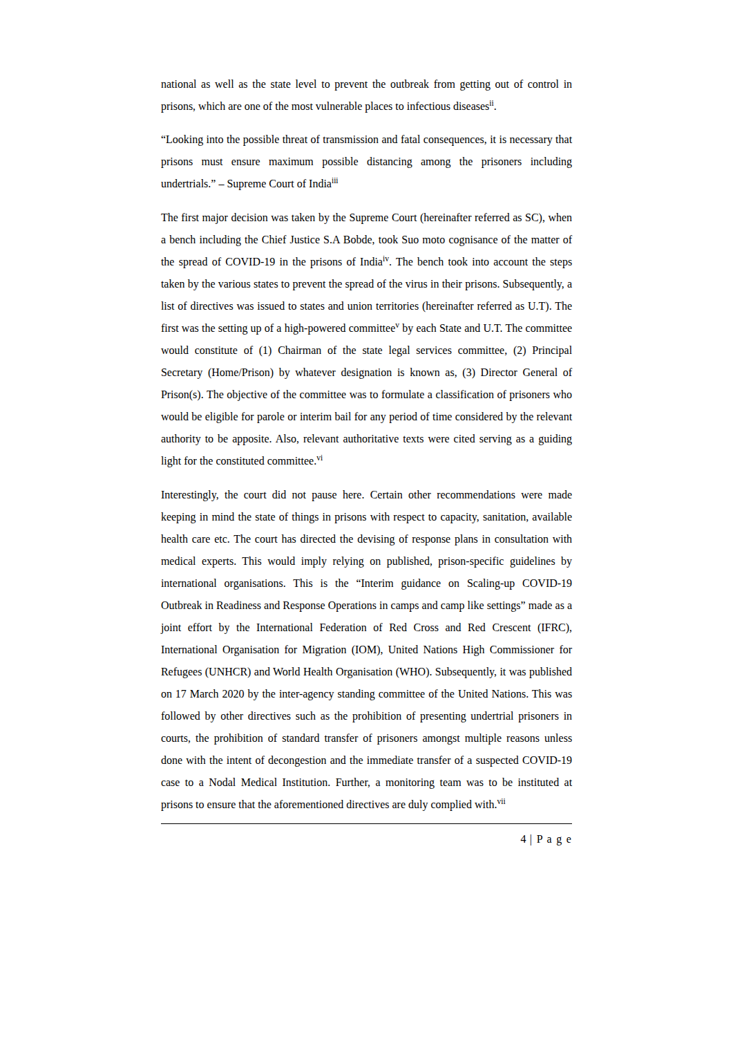national as well as the state level to prevent the outbreak from getting out of control in prisons, which are one of the most vulnerable places to infectious diseasesii.
“Looking into the possible threat of transmission and fatal consequences, it is necessary that prisons must ensure maximum possible distancing among the prisoners including undertrials.” – Supreme Court of Indiaiii
The first major decision was taken by the Supreme Court (hereinafter referred as SC), when a bench including the Chief Justice S.A Bobde, took Suo moto cognisance of the matter of the spread of COVID-19 in the prisons of Indiaiv. The bench took into account the steps taken by the various states to prevent the spread of the virus in their prisons. Subsequently, a list of directives was issued to states and union territories (hereinafter referred as U.T). The first was the setting up of a high-powered committeev by each State and U.T. The committee would constitute of (1) Chairman of the state legal services committee, (2) Principal Secretary (Home/Prison) by whatever designation is known as, (3) Director General of Prison(s). The objective of the committee was to formulate a classification of prisoners who would be eligible for parole or interim bail for any period of time considered by the relevant authority to be apposite. Also, relevant authoritative texts were cited serving as a guiding light for the constituted committee.vi
Interestingly, the court did not pause here. Certain other recommendations were made keeping in mind the state of things in prisons with respect to capacity, sanitation, available health care etc. The court has directed the devising of response plans in consultation with medical experts. This would imply relying on published, prison-specific guidelines by international organisations. This is the “Interim guidance on Scaling-up COVID-19 Outbreak in Readiness and Response Operations in camps and camp like settings” made as a joint effort by the International Federation of Red Cross and Red Crescent (IFRC), International Organisation for Migration (IOM), United Nations High Commissioner for Refugees (UNHCR) and World Health Organisation (WHO). Subsequently, it was published on 17 March 2020 by the inter-agency standing committee of the United Nations. This was followed by other directives such as the prohibition of presenting undertrial prisoners in courts, the prohibition of standard transfer of prisoners amongst multiple reasons unless done with the intent of decongestion and the immediate transfer of a suspected COVID-19 case to a Nodal Medical Institution. Further, a monitoring team was to be instituted at prisons to ensure that the aforementioned directives are duly complied with.vii
4 | P a g e